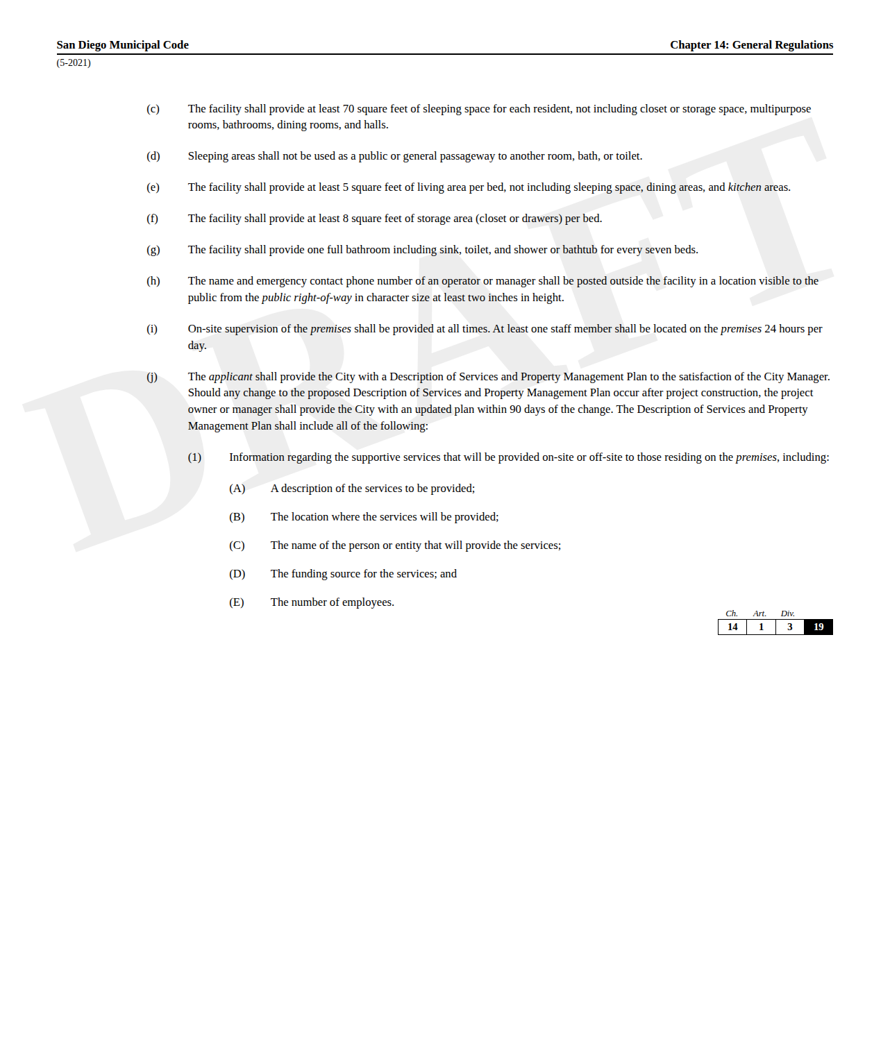DRAFT
San Diego Municipal Code
Chapter 14: General Regulations
(5-2021)
(c)
The facility shall provide at least 70 square feet of sleeping space for each resident, not including closet or storage space, multipurpose rooms, bathrooms, dining rooms, and halls.
(d)
Sleeping areas shall not be used as a public or general passageway to another room, bath, or toilet.
(e)
The facility shall provide at least 5 square feet of living area per bed, not including sleeping space, dining areas, and kitchen areas.
(f)
The facility shall provide at least 8 square feet of storage area (closet or drawers) per bed.
(g)
The facility shall provide one full bathroom including sink, toilet, and shower or bathtub for every seven beds.
(h)
The name and emergency contact phone number of an operator or manager shall be posted outside the facility in a location visible to the public from the public right-of-way in character size at least two inches in height.
(i)
On-site supervision of the premises shall be provided at all times. At least one staff member shall be located on the premises 24 hours per day.
(j)
The applicant shall provide the City with a Description of Services and Property Management Plan to the satisfaction of the City Manager. Should any change to the proposed Description of Services and Property Management Plan occur after project construction, the project owner or manager shall provide the City with an updated plan within 90 days of the change. The Description of Services and Property Management Plan shall include all of the following:
(1)
Information regarding the supportive services that will be provided on-site or off-site to those residing on the premises, including:
(A)
A description of the services to be provided;
(B)
The location where the services will be provided;
(C)
The name of the person or entity that will provide the services;
(D)
The funding source for the services; and
(E)
The number of employees.
Ch. Art. Div.
| 14 | 1 | 3 | 19 |